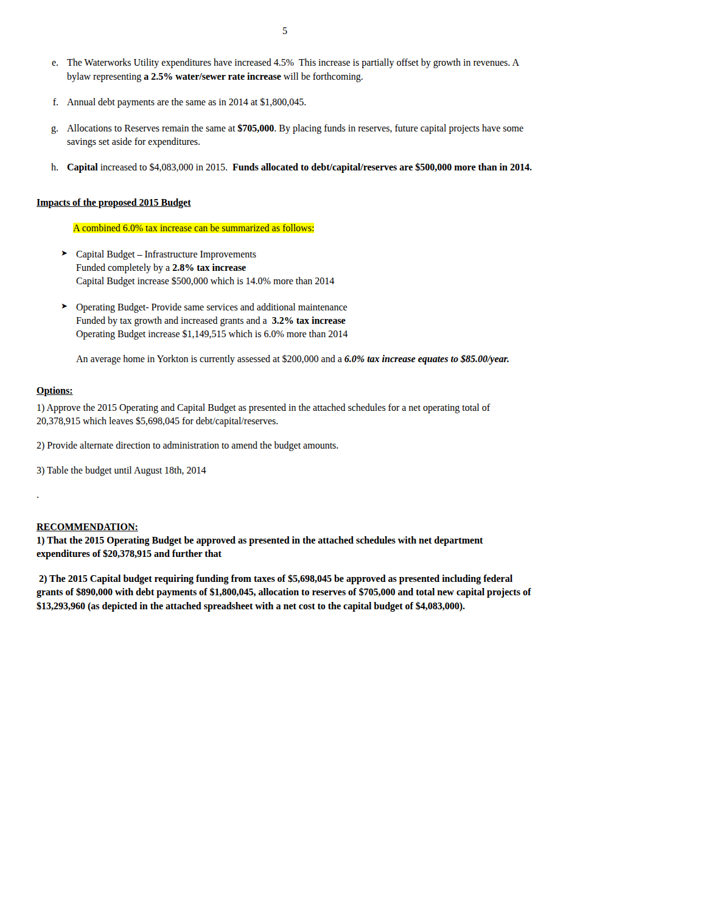5
The Waterworks Utility expenditures have increased 4.5% This increase is partially offset by growth in revenues. A bylaw representing a 2.5% water/sewer rate increase will be forthcoming.
Annual debt payments are the same as in 2014 at $1,800,045.
Allocations to Reserves remain the same at $705,000. By placing funds in reserves, future capital projects have some savings set aside for expenditures.
Capital increased to $4,083,000 in 2015. Funds allocated to debt/capital/reserves are $500,000 more than in 2014.
Impacts of the proposed 2015 Budget
A combined 6.0% tax increase can be summarized as follows:
Capital Budget – Infrastructure Improvements
Funded completely by a 2.8% tax increase
Capital Budget increase $500,000 which is 14.0% more than 2014
Operating Budget- Provide same services and additional maintenance
Funded by tax growth and increased grants and a 3.2% tax increase
Operating Budget increase $1,149,515 which is 6.0% more than 2014
An average home in Yorkton is currently assessed at $200,000 and a 6.0% tax increase equates to $85.00/year.
Options:
1) Approve the 2015 Operating and Capital Budget as presented in the attached schedules for a net operating total of 20,378,915 which leaves $5,698,045 for debt/capital/reserves.
2) Provide alternate direction to administration to amend the budget amounts.
3) Table the budget until August 18th, 2014
.
RECOMMENDATION:
1) That the 2015 Operating Budget be approved as presented in the attached schedules with net department expenditures of $20,378,915 and further that
2) The 2015 Capital budget requiring funding from taxes of $5,698,045 be approved as presented including federal grants of $890,000 with debt payments of $1,800,045, allocation to reserves of $705,000 and total new capital projects of $13,293,960 (as depicted in the attached spreadsheet with a net cost to the capital budget of $4,083,000).